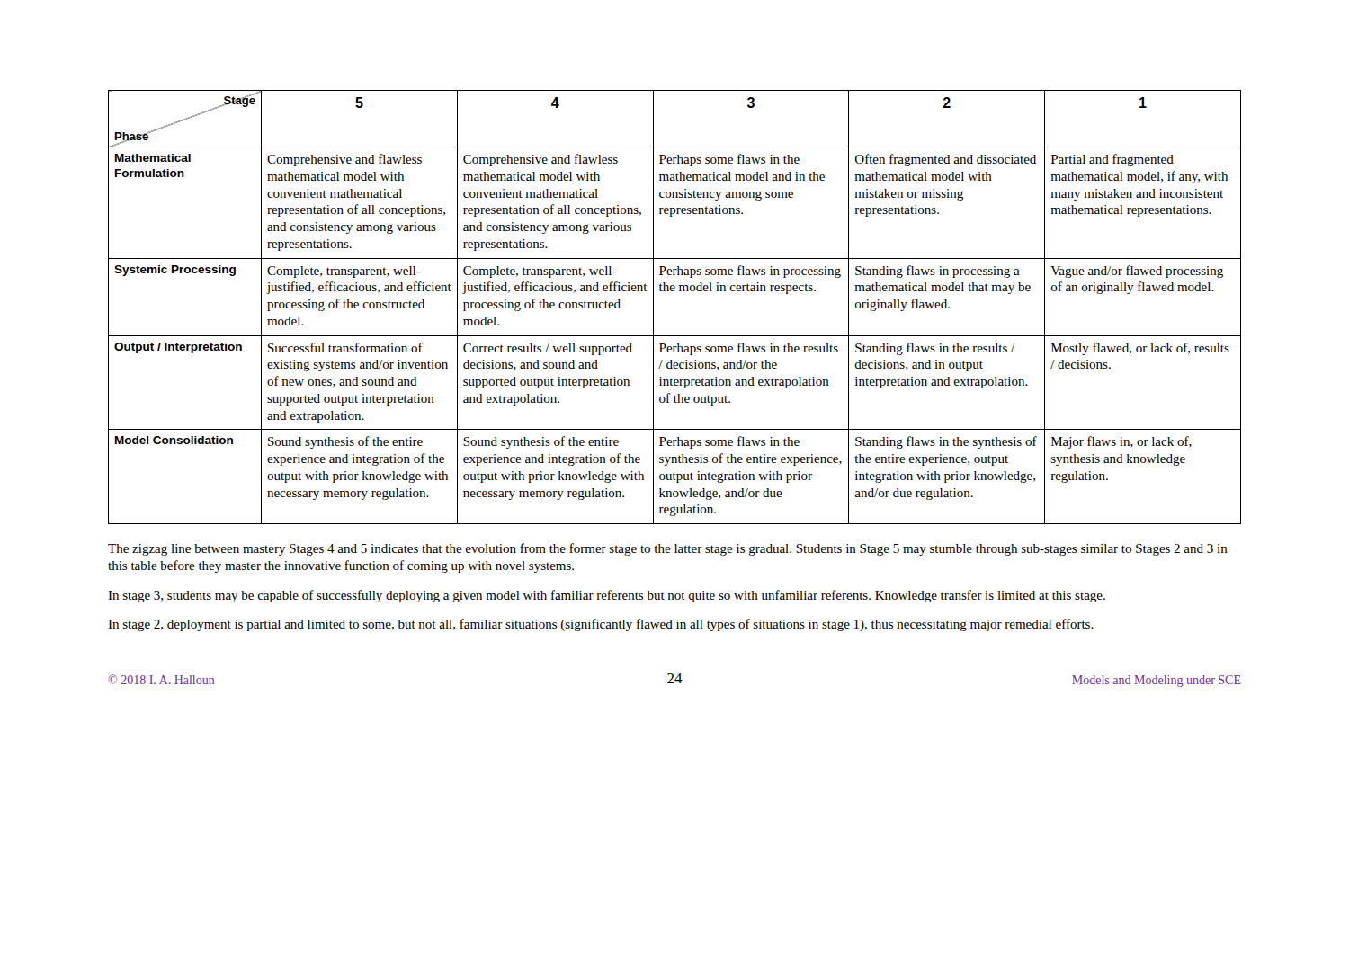| Stage Phase | 5 | 4 | 3 | 2 | 1 |
| --- | --- | --- | --- | --- | --- |
| Mathematical Formulation | Comprehensive and flawless mathematical model with convenient mathematical representation of all conceptions, and consistency among various representations. | Comprehensive and flawless mathematical model with convenient mathematical representation of all conceptions, and consistency among various representations. | Perhaps some flaws in the mathematical model and in the consistency among some representations. | Often fragmented and dissociated mathematical model with mistaken or missing representations. | Partial and fragmented mathematical model, if any, with many mistaken and inconsistent mathematical representations. |
| Systemic Processing | Complete, transparent, well-justified, efficacious, and efficient processing of the constructed model. | Complete, transparent, well-justified, efficacious, and efficient processing of the constructed model. | Perhaps some flaws in processing the model in certain respects. | Standing flaws in processing a mathematical model that may be originally flawed. | Vague and/or flawed processing of an originally flawed model. |
| Output / Interpretation | Successful transformation of existing systems and/or invention of new ones, and sound and supported output interpretation and extrapolation. | Correct results / well supported decisions, and sound and supported output interpretation and extrapolation. | Perhaps some flaws in the results / decisions, and/or the interpretation and extrapolation of the output. | Standing flaws in the results / decisions, and in output interpretation and extrapolation. | Mostly flawed, or lack of, results / decisions. |
| Model Consolidation | Sound synthesis of the entire experience and integration of the output with prior knowledge with necessary memory regulation. | Sound synthesis of the entire experience and integration of the output with prior knowledge with necessary memory regulation. | Perhaps some flaws in the synthesis of the entire experience, output integration with prior knowledge, and/or due regulation. | Standing flaws in the synthesis of the entire experience, output integration with prior knowledge, and/or due regulation. | Major flaws in, or lack of, synthesis and knowledge regulation. |
The zigzag line between mastery Stages 4 and 5 indicates that the evolution from the former stage to the latter stage is gradual. Students in Stage 5 may stumble through sub-stages similar to Stages 2 and 3 in this table before they master the innovative function of coming up with novel systems.
In stage 3, students may be capable of successfully deploying a given model with familiar referents but not quite so with unfamiliar referents. Knowledge transfer is limited at this stage.
In stage 2, deployment is partial and limited to some, but not all, familiar situations (significantly flawed in all types of situations in stage 1), thus necessitating major remedial efforts.
© 2018 I. A. Halloun
24
Models and Modeling under SCE